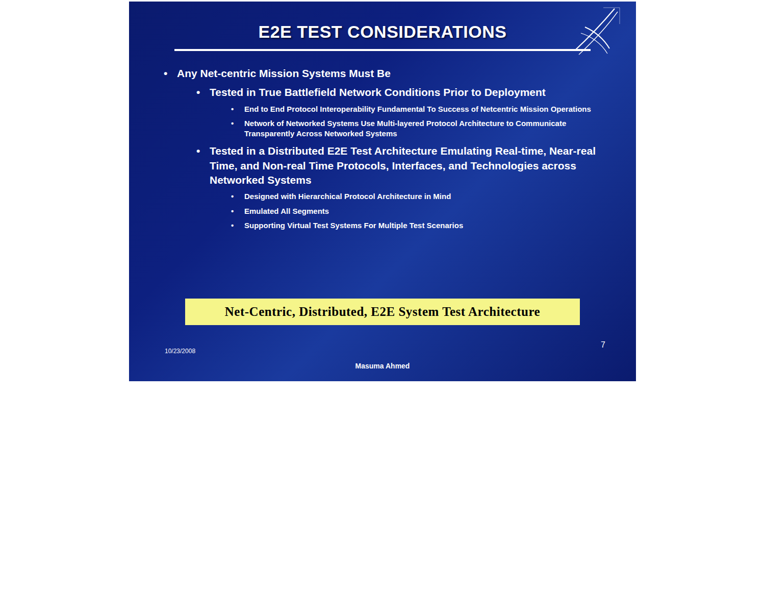E2E TEST CONSIDERATIONS
Any Net-centric Mission Systems Must Be
Tested in True Battlefield Network Conditions Prior to Deployment
End to End Protocol Interoperability Fundamental To Success of Netcentric Mission Operations
Network of Networked Systems Use Multi-layered Protocol Architecture to Communicate Transparently Across Networked Systems
Tested in a Distributed E2E Test Architecture Emulating Real-time, Near-real Time, and Non-real Time Protocols, Interfaces, and Technologies across Networked Systems
Designed with Hierarchical Protocol Architecture in Mind
Emulated All Segments
Supporting Virtual Test Systems For Multiple Test Scenarios
Net-Centric, Distributed, E2E System Test Architecture
10/23/2008
7
Masuma Ahmed